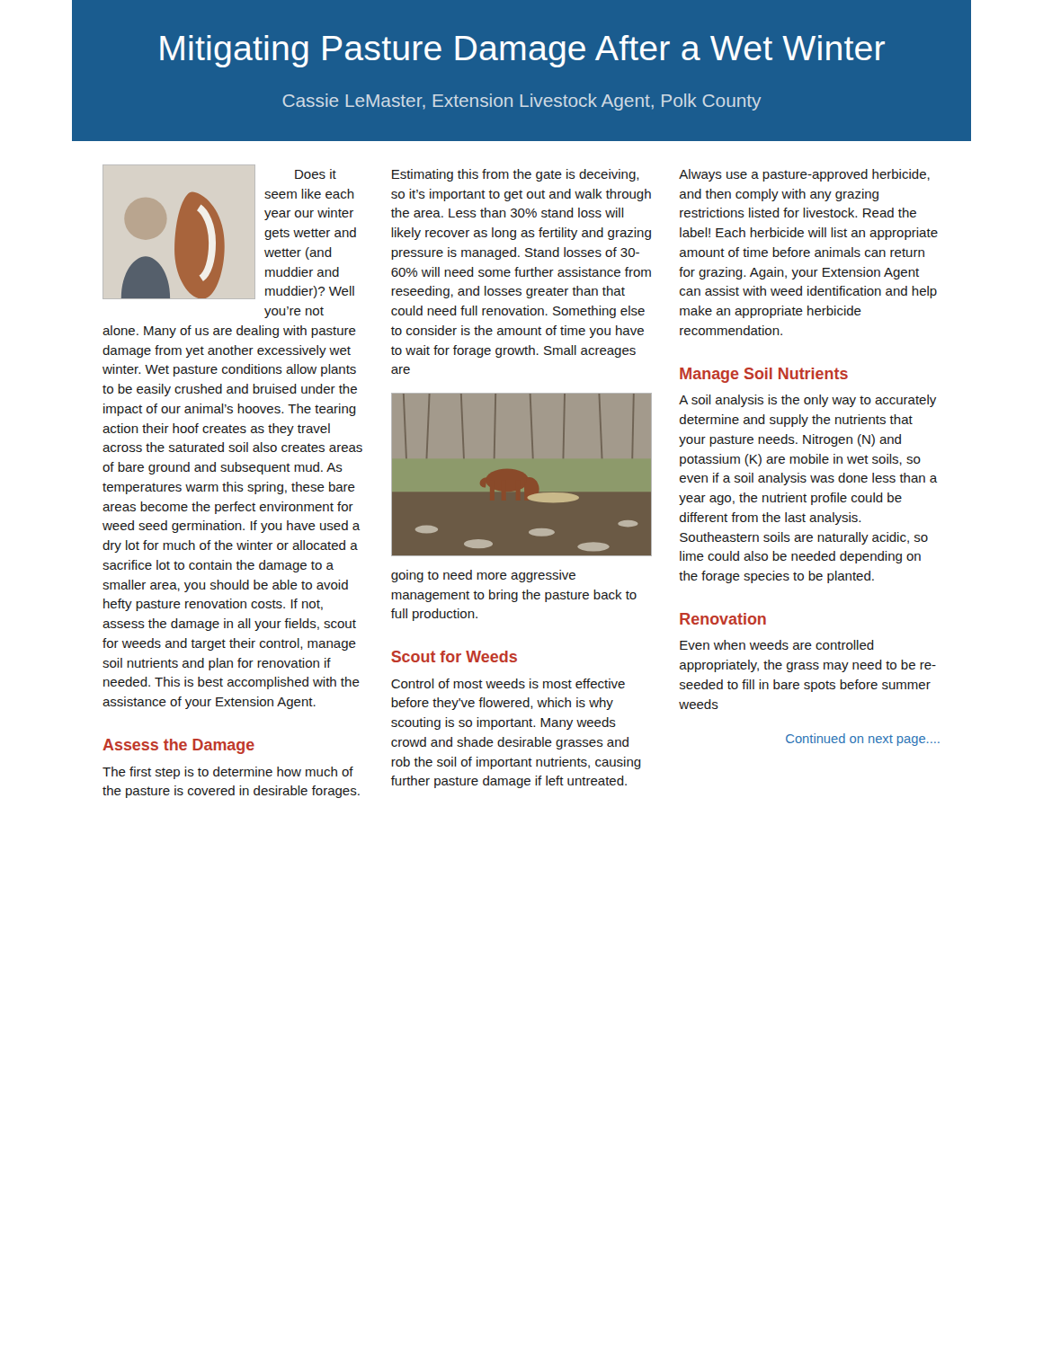Mitigating Pasture Damage After a Wet Winter
Cassie LeMaster, Extension Livestock Agent, Polk County
Does it seem like each year our winter gets wetter and wetter (and muddier and muddier)? Well you’re not alone. Many of us are dealing with pasture damage from yet another excessively wet winter. Wet pasture conditions allow plants to be easily crushed and bruised under the impact of our animal’s hooves. The tearing action their hoof creates as they travel across the saturated soil also creates areas of bare ground and subsequent mud. As temperatures warm this spring, these bare areas become the perfect environment for weed seed germination. If you have used a dry lot for much of the winter or allocated a sacrifice lot to contain the damage to a smaller area, you should be able to avoid hefty pasture renovation costs. If not, assess the damage in all your fields, scout for weeds and target their control, manage soil nutrients and plan for renovation if needed. This is best accomplished with the assistance of your Extension Agent.
Assess the Damage
The first step is to determine how much of the pasture is covered in desirable forages. Estimating this from the gate is deceiving, so it’s important to get out and walk through the area. Less than 30% stand loss will likely recover as long as fertility and grazing pressure is managed. Stand losses of 30-60% will need some further assistance from reseeding, and losses greater than that could need full renovation. Something else to consider is the amount of time you have to wait for forage growth. Small acreages are
going to need more aggressive management to bring the pasture back to full production.
Scout for Weeds
Control of most weeds is most effective before they've flowered, which is why scouting is so important. Many weeds crowd and shade desirable grasses and rob the soil of important nutrients, causing further pasture damage if left untreated. Always use a pasture-approved herbicide, and then comply with any grazing restrictions listed for livestock. Read the label! Each herbicide will list an appropriate amount of time before animals can return for grazing. Again, your Extension Agent can assist with weed identification and help make an appropriate herbicide recommendation.
Manage Soil Nutrients
A soil analysis is the only way to accurately determine and supply the nutrients that your pasture needs. Nitrogen (N) and potassium (K) are mobile in wet soils, so even if a soil analysis was done less than a year ago, the nutrient profile could be different from the last analysis. Southeastern soils are naturally acidic, so lime could also be needed depending on the forage species to be planted.
Renovation
Even when weeds are controlled appropriately, the grass may need to be re-seeded to fill in bare spots before summer weeds
Continued on next page....